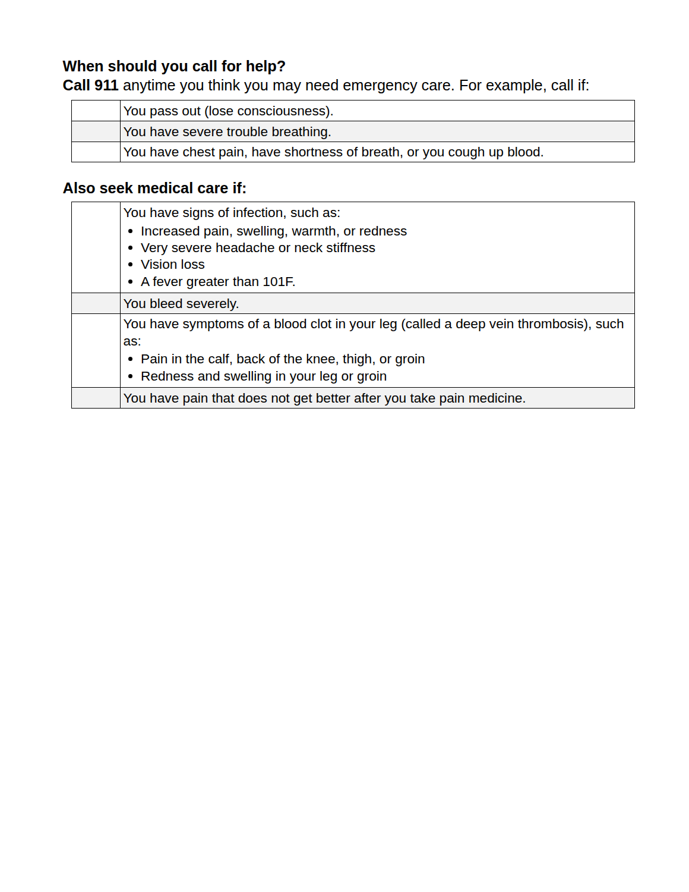When should you call for help?
Call 911 anytime you think you may need emergency care. For example, call if:
| | You pass out (lose consciousness). |
| | You have severe trouble breathing. |
| | You have chest pain, have shortness of breath, or you cough up blood. |
Also seek medical care if:
| | You have signs of infection, such as: Increased pain, swelling, warmth, or redness Very severe headache or neck stiffness Vision loss A fever greater than 101F. |
| | You bleed severely. |
| | You have symptoms of a blood clot in your leg (called a deep vein thrombosis), such as: Pain in the calf, back of the knee, thigh, or groin Redness and swelling in your leg or groin |
| | You have pain that does not get better after you take pain medicine. |